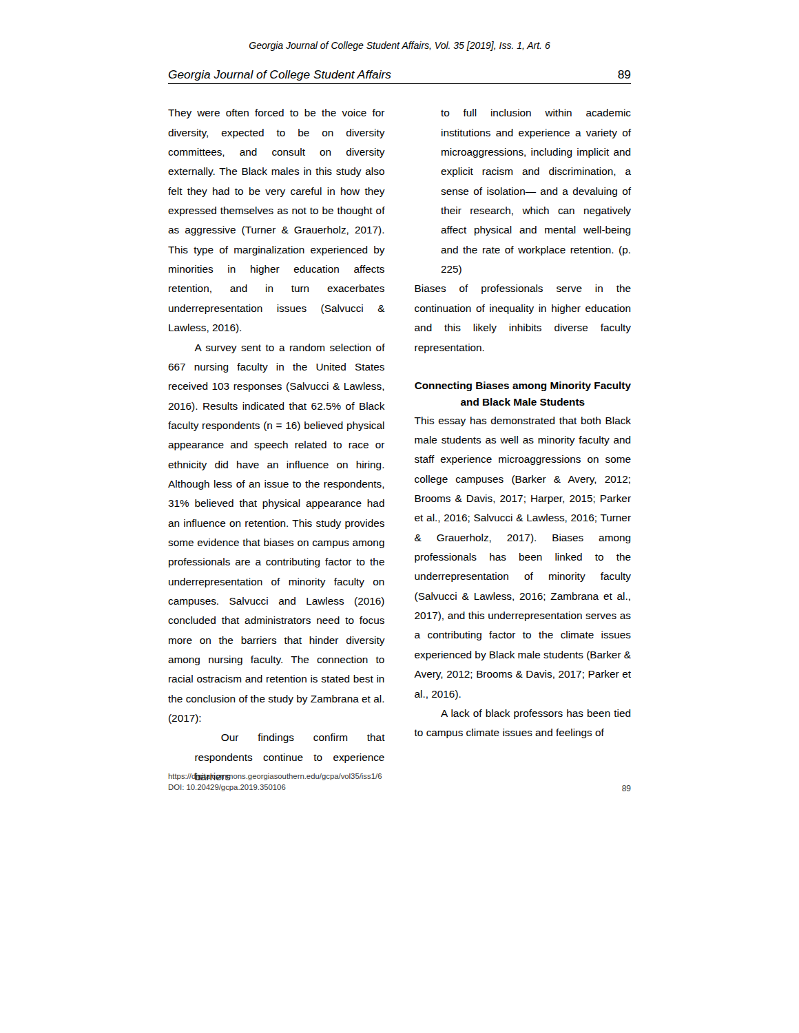Georgia Journal of College Student Affairs, Vol. 35 [2019], Iss. 1, Art. 6
Georgia Journal of College Student Affairs
89
They were often forced to be the voice for diversity, expected to be on diversity committees, and consult on diversity externally. The Black males in this study also felt they had to be very careful in how they expressed themselves as not to be thought of as aggressive (Turner & Grauerholz, 2017). This type of marginalization experienced by minorities in higher education affects retention, and in turn exacerbates underrepresentation issues (Salvucci & Lawless, 2016).
A survey sent to a random selection of 667 nursing faculty in the United States received 103 responses (Salvucci & Lawless, 2016). Results indicated that 62.5% of Black faculty respondents (n = 16) believed physical appearance and speech related to race or ethnicity did have an influence on hiring. Although less of an issue to the respondents, 31% believed that physical appearance had an influence on retention. This study provides some evidence that biases on campus among professionals are a contributing factor to the underrepresentation of minority faculty on campuses. Salvucci and Lawless (2016) concluded that administrators need to focus more on the barriers that hinder diversity among nursing faculty. The connection to racial ostracism and retention is stated best in the conclusion of the study by Zambrana et al. (2017):
Our findings confirm that respondents continue to experience barriers
to full inclusion within academic institutions and experience a variety of microaggressions, including implicit and explicit racism and discrimination, a sense of isolation— and a devaluing of their research, which can negatively affect physical and mental well-being and the rate of workplace retention. (p. 225)
Biases of professionals serve in the continuation of inequality in higher education and this likely inhibits diverse faculty representation.
Connecting Biases among Minority Faculty and Black Male Students
This essay has demonstrated that both Black male students as well as minority faculty and staff experience microaggressions on some college campuses (Barker & Avery, 2012; Brooms & Davis, 2017; Harper, 2015; Parker et al., 2016; Salvucci & Lawless, 2016; Turner & Grauerholz, 2017). Biases among professionals has been linked to the underrepresentation of minority faculty (Salvucci & Lawless, 2016; Zambrana et al., 2017), and this underrepresentation serves as a contributing factor to the climate issues experienced by Black male students (Barker & Avery, 2012; Brooms & Davis, 2017; Parker et al., 2016).
A lack of black professors has been tied to campus climate issues and feelings of
https://digitalcommons.georgiasouthern.edu/gcpa/vol35/iss1/6
DOI: 10.20429/gcpa.2019.350106
89